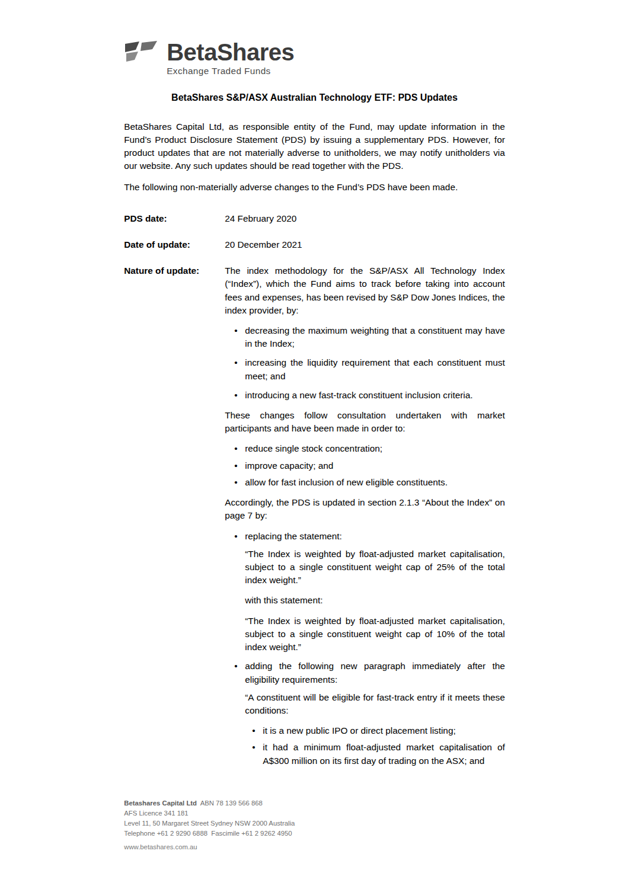BetaShares
Exchange Traded Funds
BetaShares S&P/ASX Australian Technology ETF: PDS Updates
BetaShares Capital Ltd, as responsible entity of the Fund, may update information in the Fund’s Product Disclosure Statement (PDS) by issuing a supplementary PDS. However, for product updates that are not materially adverse to unitholders, we may notify unitholders via our website. Any such updates should be read together with the PDS.
The following non-materially adverse changes to the Fund’s PDS have been made.
PDS date:
24 February 2020
Date of update:
20 December 2021
Nature of update:
The index methodology for the S&P/ASX All Technology Index (“Index”), which the Fund aims to track before taking into account fees and expenses, has been revised by S&P Dow Jones Indices, the index provider, by:
decreasing the maximum weighting that a constituent may have in the Index;
increasing the liquidity requirement that each constituent must meet; and
introducing a new fast-track constituent inclusion criteria.
These changes follow consultation undertaken with market participants and have been made in order to:
reduce single stock concentration;
improve capacity; and
allow for fast inclusion of new eligible constituents.
Accordingly, the PDS is updated in section 2.1.3 “About the Index” on page 7 by:
replacing the statement:
“The Index is weighted by float-adjusted market capitalisation, subject to a single constituent weight cap of 25% of the total index weight.”
with this statement:
“The Index is weighted by float-adjusted market capitalisation, subject to a single constituent weight cap of 10% of the total index weight.”
adding the following new paragraph immediately after the eligibility requirements:
“A constituent will be eligible for fast-track entry if it meets these conditions:
it is a new public IPO or direct placement listing;
it had a minimum float-adjusted market capitalisation of A$300 million on its first day of trading on the ASX; and
Betashares Capital Ltd ABN 78 139 566 868
AFS Licence 341 181
Level 11, 50 Margaret Street Sydney NSW 2000 Australia
Telephone +61 2 9290 6888 Fascimile +61 2 9262 4950
www.betashares.com.au